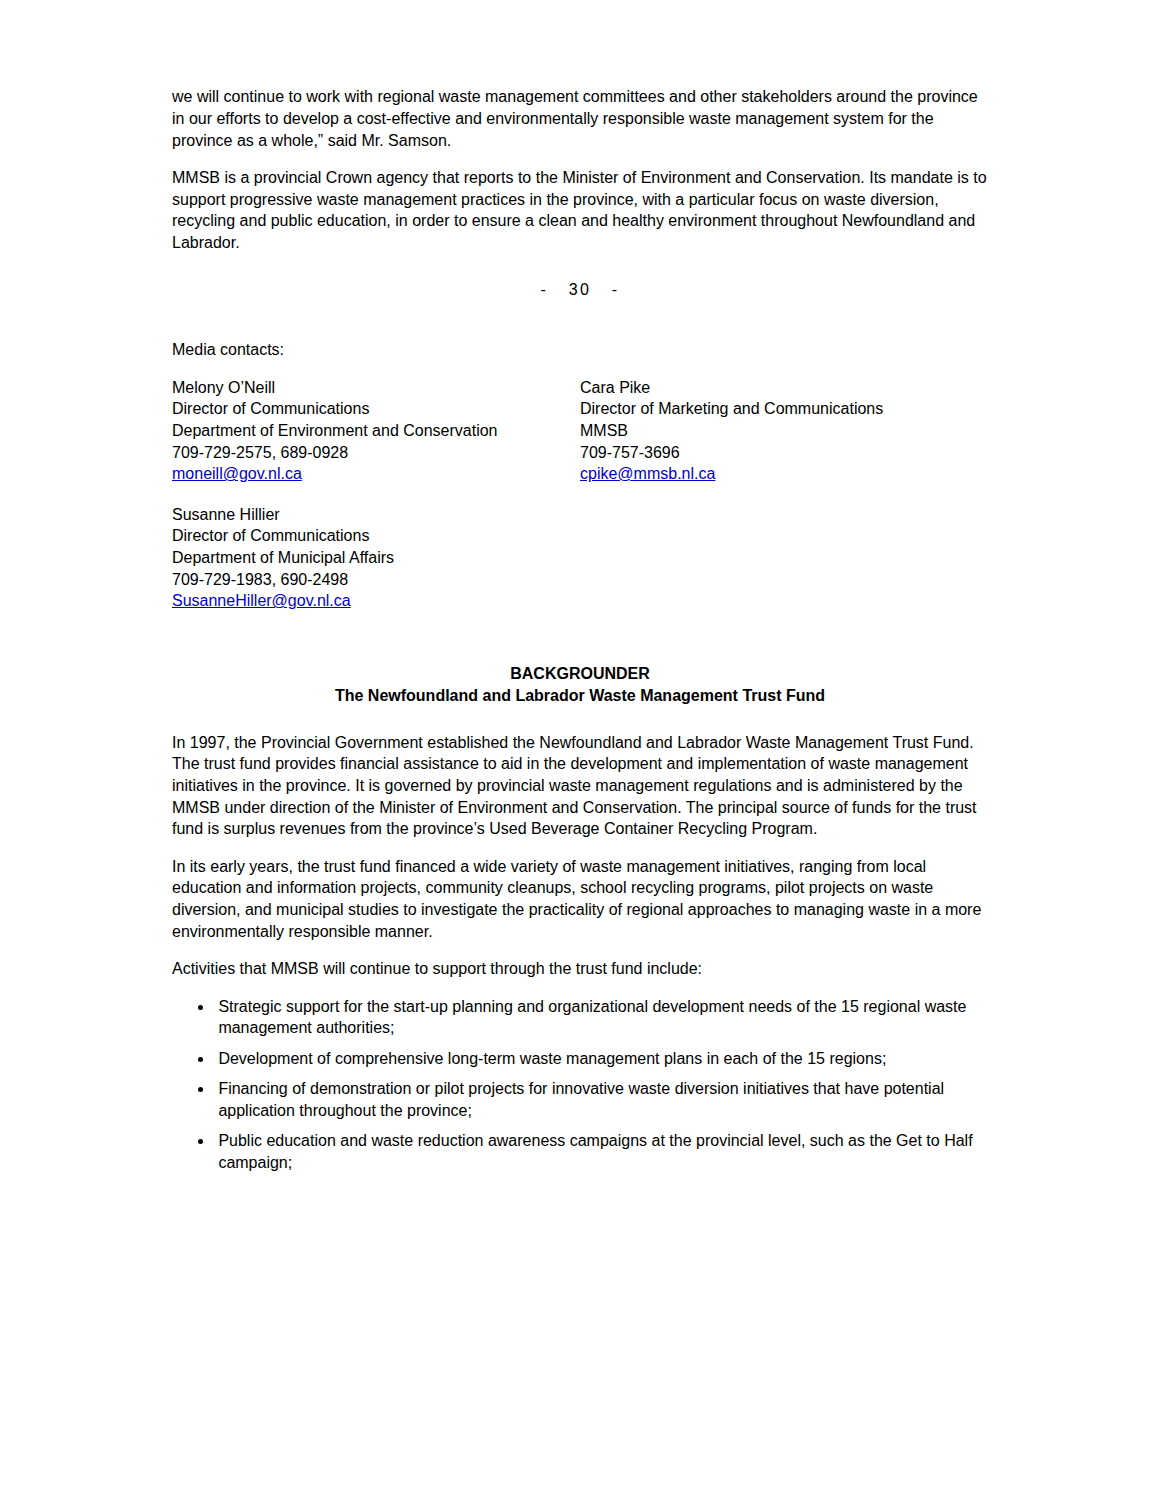we will continue to work with regional waste management committees and other stakeholders around the province in our efforts to develop a cost-effective and environmentally responsible waste management system for the province as a whole,” said Mr. Samson.
MMSB is a provincial Crown agency that reports to the Minister of Environment and Conservation. Its mandate is to support progressive waste management practices in the province, with a particular focus on waste diversion, recycling and public education, in order to ensure a clean and healthy environment throughout Newfoundland and Labrador.
- 30 -
Media contacts:
| Melony O’Neill Director of Communications Department of Environment and Conservation 709-729-2575, 689-0928 moneill@gov.nl.ca | Cara Pike Director of Marketing and Communications MMSB 709-757-3696 cpike@mmsb.nl.ca |
Susanne Hillier
Director of Communications
Department of Municipal Affairs
709-729-1983, 690-2498
SusanneHiller@gov.nl.ca
BACKGROUNDER
The Newfoundland and Labrador Waste Management Trust Fund
In 1997, the Provincial Government established the Newfoundland and Labrador Waste Management Trust Fund. The trust fund provides financial assistance to aid in the development and implementation of waste management initiatives in the province. It is governed by provincial waste management regulations and is administered by the MMSB under direction of the Minister of Environment and Conservation. The principal source of funds for the trust fund is surplus revenues from the province’s Used Beverage Container Recycling Program.
In its early years, the trust fund financed a wide variety of waste management initiatives, ranging from local education and information projects, community cleanups, school recycling programs, pilot projects on waste diversion, and municipal studies to investigate the practicality of regional approaches to managing waste in a more environmentally responsible manner.
Activities that MMSB will continue to support through the trust fund include:
Strategic support for the start-up planning and organizational development needs of the 15 regional waste management authorities;
Development of comprehensive long-term waste management plans in each of the 15 regions;
Financing of demonstration or pilot projects for innovative waste diversion initiatives that have potential application throughout the province;
Public education and waste reduction awareness campaigns at the provincial level, such as the Get to Half campaign;